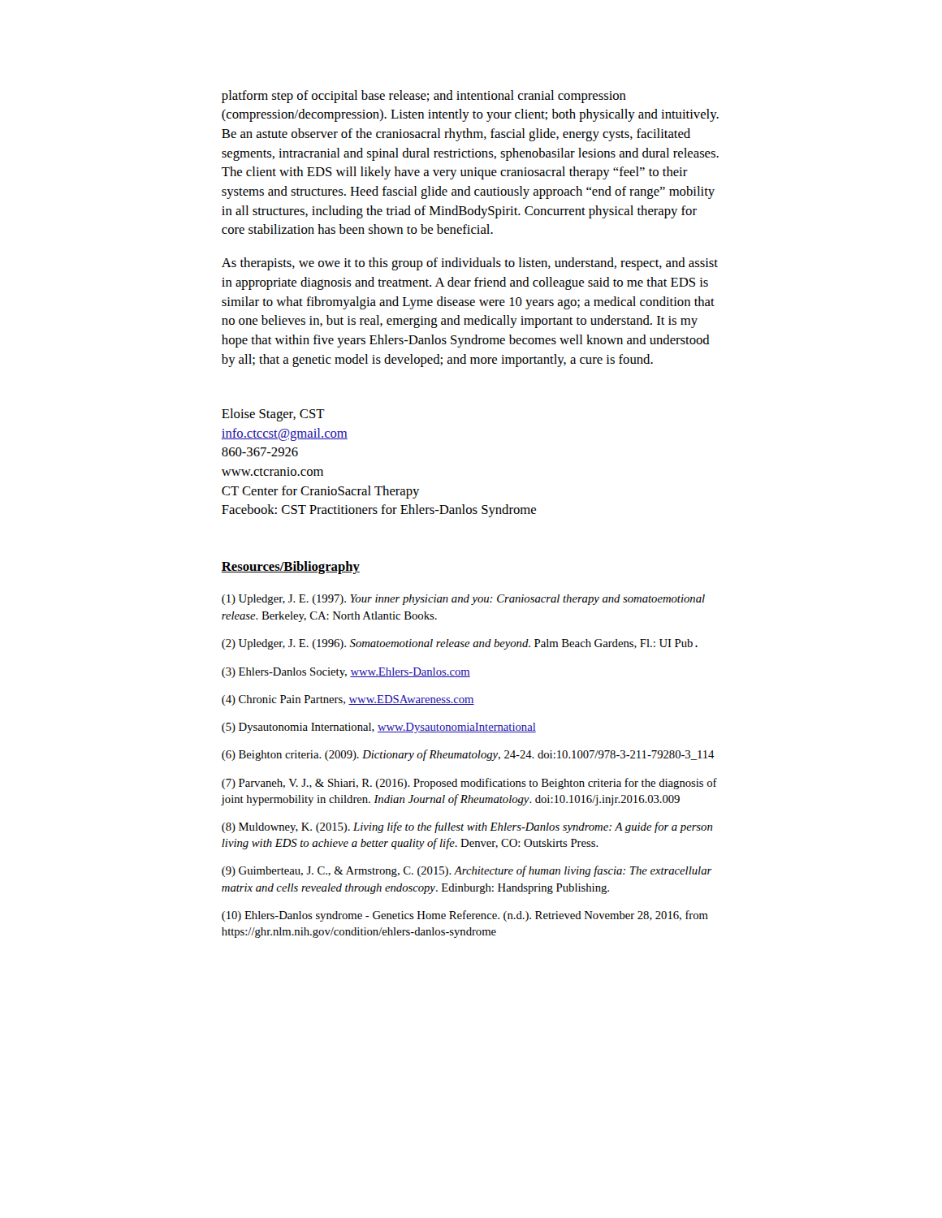platform step of occipital base release; and intentional cranial compression (compression/decompression). Listen intently to your client; both physically and intuitively. Be an astute observer of the craniosacral rhythm, fascial glide, energy cysts, facilitated segments, intracranial and spinal dural restrictions, sphenobasilar lesions and dural releases. The client with EDS will likely have a very unique craniosacral therapy “feel” to their systems and structures. Heed fascial glide and cautiously approach “end of range” mobility in all structures, including the triad of MindBodySpirit. Concurrent physical therapy for core stabilization has been shown to be beneficial.
As therapists, we owe it to this group of individuals to listen, understand, respect, and assist in appropriate diagnosis and treatment. A dear friend and colleague said to me that EDS is similar to what fibromyalgia and Lyme disease were 10 years ago; a medical condition that no one believes in, but is real, emerging and medically important to understand. It is my hope that within five years Ehlers-Danlos Syndrome becomes well known and understood by all; that a genetic model is developed; and more importantly, a cure is found.
Eloise Stager, CST
info.ctccst@gmail.com
860-367-2926
www.ctcranio.com
CT Center for CranioSacral Therapy
Facebook: CST Practitioners for Ehlers-Danlos Syndrome
Resources/Bibliography
(1) Upledger, J. E. (1997). Your inner physician and you: Craniosacral therapy and somatoemotional release. Berkeley, CA: North Atlantic Books.
(2) Upledger, J. E. (1996). Somatoemotional release and beyond. Palm Beach Gardens, Fl.: UI Pub.
(3) Ehlers-Danlos Society, www.Ehlers-Danlos.com
(4) Chronic Pain Partners, www.EDSAwareness.com
(5) Dysautonomia International, www.DysautonomiaInternational
(6) Beighton criteria. (2009). Dictionary of Rheumatology, 24-24. doi:10.1007/978-3-211-79280-3_114
(7) Parvaneh, V. J., & Shiari, R. (2016). Proposed modifications to Beighton criteria for the diagnosis of joint hypermobility in children. Indian Journal of Rheumatology. doi:10.1016/j.injr.2016.03.009
(8) Muldowney, K. (2015). Living life to the fullest with Ehlers-Danlos syndrome: A guide for a person living with EDS to achieve a better quality of life. Denver, CO: Outskirts Press.
(9) Guimberteau, J. C., & Armstrong, C. (2015). Architecture of human living fascia: The extracellular matrix and cells revealed through endoscopy. Edinburgh: Handspring Publishing.
(10) Ehlers-Danlos syndrome - Genetics Home Reference. (n.d.). Retrieved November 28, 2016, from https://ghr.nlm.nih.gov/condition/ehlers-danlos-syndrome